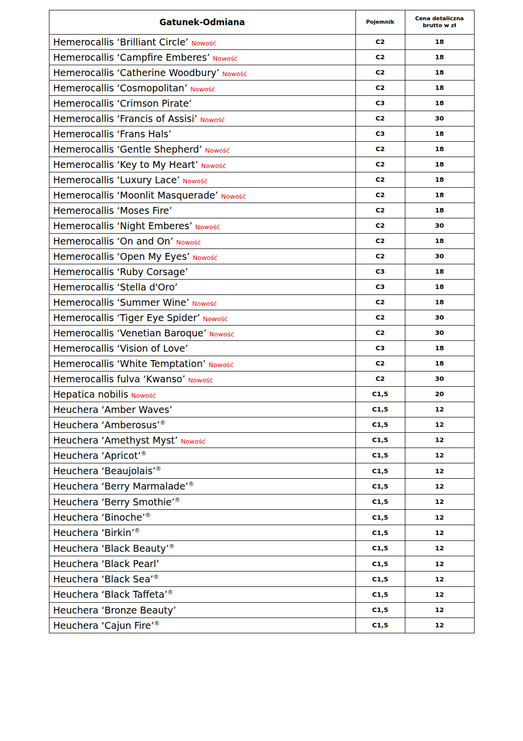| Gatunek-Odmiana | Pojemnik | Cena detaliczna brutto w zł |
| --- | --- | --- |
| Hemerocallis ‘Brilliant Circle’ Nowość | C2 | 18 |
| Hemerocallis ‘Campfire Emberes’ Nowość | C2 | 18 |
| Hemerocallis ‘Catherine Woodbury’ Nowość | C2 | 18 |
| Hemerocallis ‘Cosmopolitan’ Nowość | C2 | 18 |
| Hemerocallis ‘Crimson Pirate’ | C3 | 18 |
| Hemerocallis ‘Francis of Assisi’ Nowość | C2 | 30 |
| Hemerocallis ‘Frans Hals’ | C3 | 18 |
| Hemerocallis ‘Gentle Shepherd’ Nowość | C2 | 18 |
| Hemerocallis ‘Key to My Heart’ Nowość | C2 | 18 |
| Hemerocallis ‘Luxury Lace’ Nowość | C2 | 18 |
| Hemerocallis ‘Moonlit Masquerade’ Nowość | C2 | 18 |
| Hemerocallis ‘Moses Fire’ | C2 | 18 |
| Hemerocallis ‘Night Emberes’ Nowość | C2 | 30 |
| Hemerocallis ‘On and On’ Nowość | C2 | 18 |
| Hemerocallis ‘Open My Eyes’ Nowość | C2 | 30 |
| Hemerocallis ‘Ruby Corsage’ | C3 | 18 |
| Hemerocallis ‘Stella d'Oro’ | C3 | 18 |
| Hemerocallis ‘Summer Wine’ Nowość | C2 | 18 |
| Hemerocallis ‘Tiger Eye Spider’ Nowość | C2 | 30 |
| Hemerocallis ‘Venetian Baroque’ Nowość | C2 | 30 |
| Hemerocallis ‘Vision of Love’ | C3 | 18 |
| Hemerocallis ‘White Temptation’ Nowość | C2 | 18 |
| Hemerocallis fulva ‘Kwanso’ Nowość | C2 | 30 |
| Hepatica nobilis Nowość | C1,5 | 20 |
| Heuchera ‘Amber Waves’ | C1,5 | 12 |
| Heuchera ‘Amberosus’ ® | C1,5 | 12 |
| Heuchera ‘Amethyst Myst’ Nowość | C1,5 | 12 |
| Heuchera ‘Apricot’ ® | C1,5 | 12 |
| Heuchera ‘Beaujolais’ ® | C1,5 | 12 |
| Heuchera ‘Berry Marmalade’ ® | C1,5 | 12 |
| Heuchera ‘Berry Smothie’ ® | C1,5 | 12 |
| Heuchera ‘Binoche’ ® | C1,5 | 12 |
| Heuchera ‘Birkin’ ® | C1,5 | 12 |
| Heuchera ‘Black Beauty’ ® | C1,5 | 12 |
| Heuchera ‘Black Pearl’ | C1,5 | 12 |
| Heuchera ‘Black Sea’ ® | C1,5 | 12 |
| Heuchera ‘Black Taffeta’ ® | C1,5 | 12 |
| Heuchera ‘Bronze Beauty’ | C1,5 | 12 |
| Heuchera ‘Cajun Fire’ ® | C1,5 | 12 |